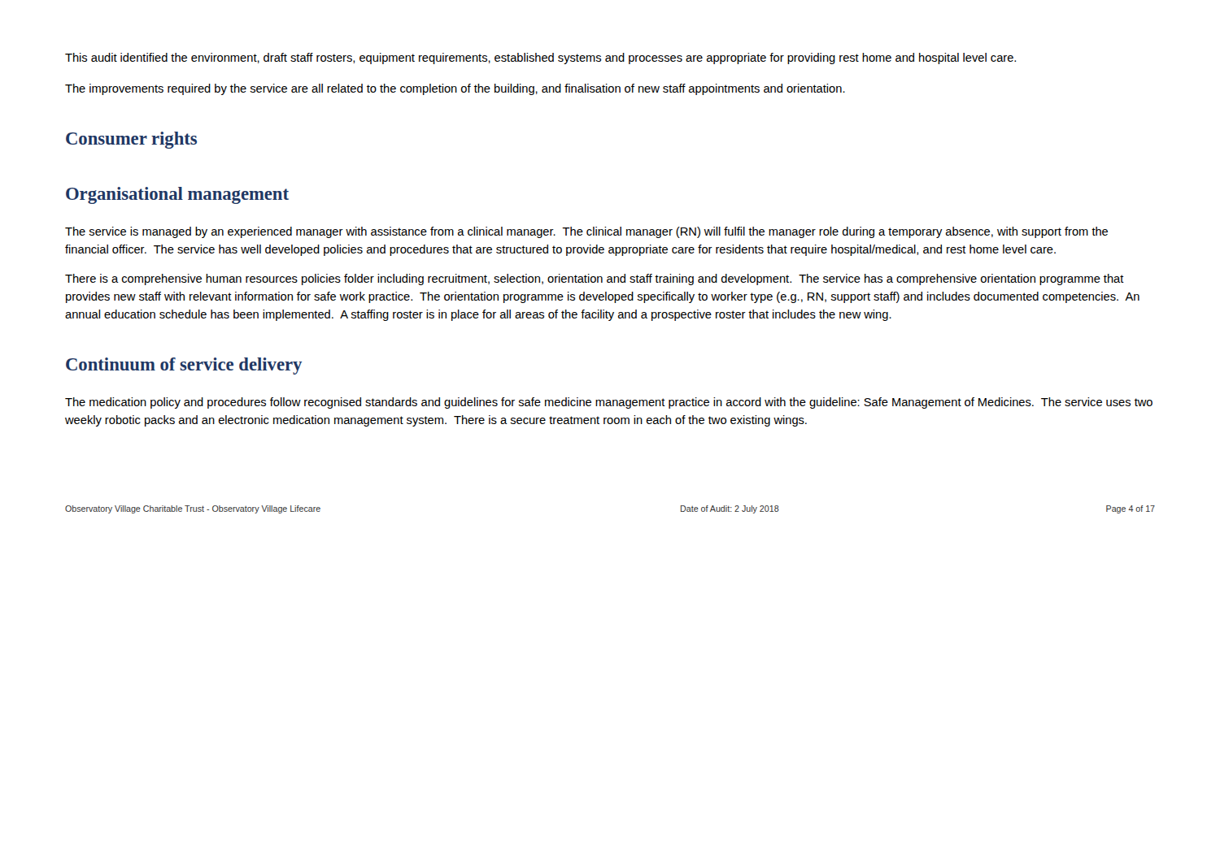This audit identified the environment, draft staff rosters, equipment requirements, established systems and processes are appropriate for providing rest home and hospital level care.
The improvements required by the service are all related to the completion of the building, and finalisation of new staff appointments and orientation.
Consumer rights
Organisational management
The service is managed by an experienced manager with assistance from a clinical manager. The clinical manager (RN) will fulfil the manager role during a temporary absence, with support from the financial officer. The service has well developed policies and procedures that are structured to provide appropriate care for residents that require hospital/medical, and rest home level care.
There is a comprehensive human resources policies folder including recruitment, selection, orientation and staff training and development. The service has a comprehensive orientation programme that provides new staff with relevant information for safe work practice. The orientation programme is developed specifically to worker type (e.g., RN, support staff) and includes documented competencies. An annual education schedule has been implemented. A staffing roster is in place for all areas of the facility and a prospective roster that includes the new wing.
Continuum of service delivery
The medication policy and procedures follow recognised standards and guidelines for safe medicine management practice in accord with the guideline: Safe Management of Medicines. The service uses two weekly robotic packs and an electronic medication management system. There is a secure treatment room in each of the two existing wings.
Observatory Village Charitable Trust - Observatory Village Lifecare
Date of Audit: 2 July 2018
Page 4 of 17